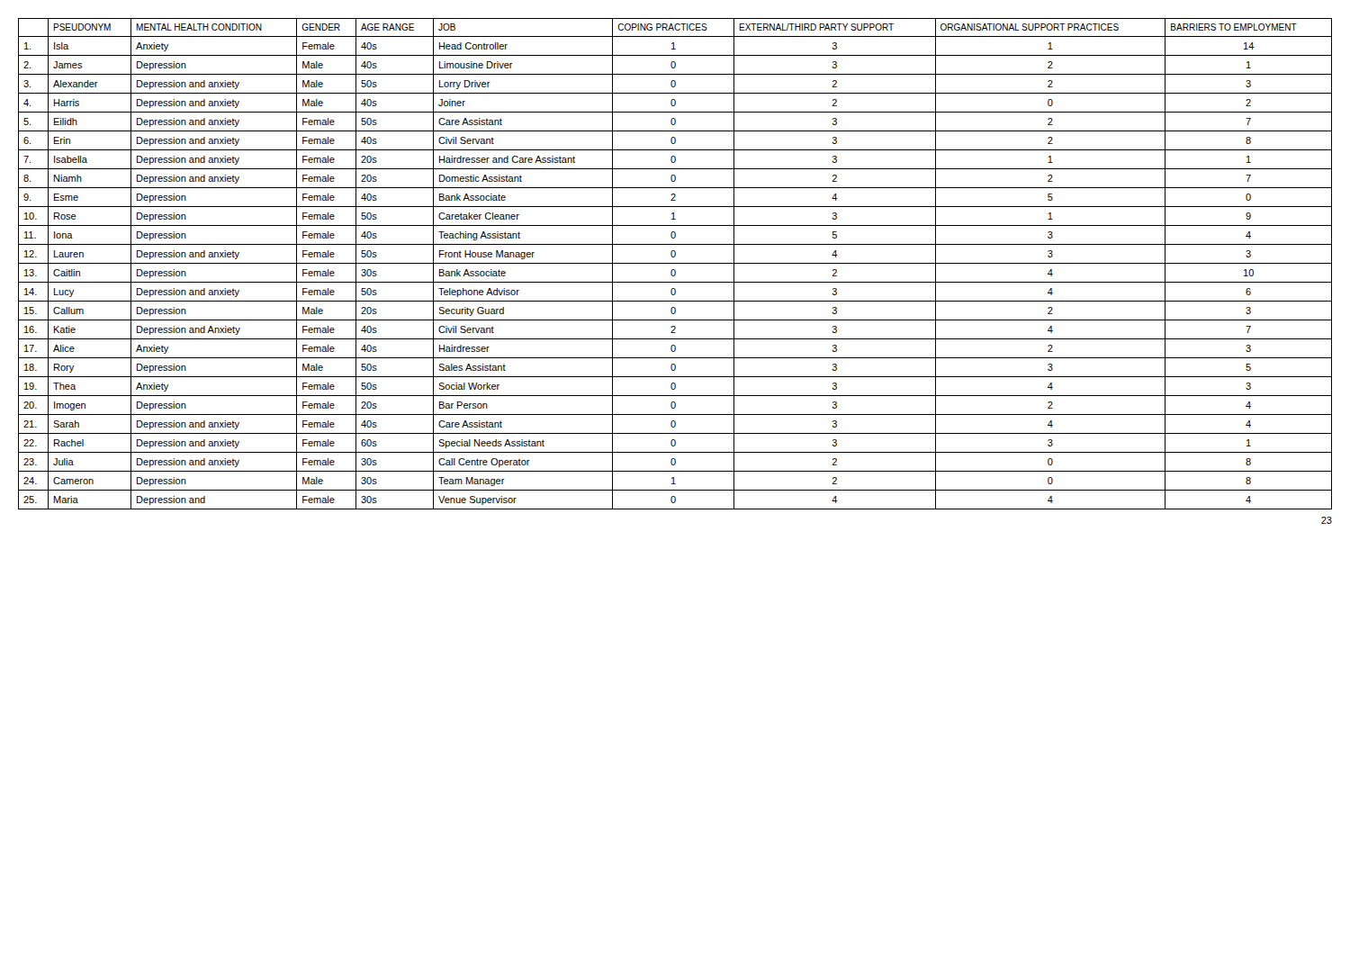| | PSEUDONYM | MENTAL HEALTH CONDITION | GENDER | AGE RANGE | JOB | COPING PRACTICES | EXTERNAL/THIRD PARTY SUPPORT | ORGANISATIONAL SUPPORT PRACTICES | BARRIERS TO EMPLOYMENT |
| --- | --- | --- | --- | --- | --- | --- | --- | --- | --- |
| 1. | Isla | Anxiety | Female | 40s | Head Controller | 1 | 3 | 1 | 14 |
| 2. | James | Depression | Male | 40s | Limousine Driver | 0 | 3 | 2 | 1 |
| 3. | Alexander | Depression and anxiety | Male | 50s | Lorry Driver | 0 | 2 | 2 | 3 |
| 4. | Harris | Depression and anxiety | Male | 40s | Joiner | 0 | 2 | 0 | 2 |
| 5. | Eilidh | Depression and anxiety | Female | 50s | Care Assistant | 0 | 3 | 2 | 7 |
| 6. | Erin | Depression and anxiety | Female | 40s | Civil Servant | 0 | 3 | 2 | 8 |
| 7. | Isabella | Depression and anxiety | Female | 20s | Hairdresser and Care Assistant | 0 | 3 | 1 | 1 |
| 8. | Niamh | Depression and anxiety | Female | 20s | Domestic Assistant | 0 | 2 | 2 | 7 |
| 9. | Esme | Depression | Female | 40s | Bank Associate | 2 | 4 | 5 | 0 |
| 10. | Rose | Depression | Female | 50s | Caretaker Cleaner | 1 | 3 | 1 | 9 |
| 11. | Iona | Depression | Female | 40s | Teaching Assistant | 0 | 5 | 3 | 4 |
| 12. | Lauren | Depression and anxiety | Female | 50s | Front House Manager | 0 | 4 | 3 | 3 |
| 13. | Caitlin | Depression | Female | 30s | Bank Associate | 0 | 2 | 4 | 10 |
| 14. | Lucy | Depression and anxiety | Female | 50s | Telephone Advisor | 0 | 3 | 4 | 6 |
| 15. | Callum | Depression | Male | 20s | Security Guard | 0 | 3 | 2 | 3 |
| 16. | Katie | Depression and Anxiety | Female | 40s | Civil Servant | 2 | 3 | 4 | 7 |
| 17. | Alice | Anxiety | Female | 40s | Hairdresser | 0 | 3 | 2 | 3 |
| 18. | Rory | Depression | Male | 50s | Sales Assistant | 0 | 3 | 3 | 5 |
| 19. | Thea | Anxiety | Female | 50s | Social Worker | 0 | 3 | 4 | 3 |
| 20. | Imogen | Depression | Female | 20s | Bar Person | 0 | 3 | 2 | 4 |
| 21. | Sarah | Depression and anxiety | Female | 40s | Care Assistant | 0 | 3 | 4 | 4 |
| 22. | Rachel | Depression and anxiety | Female | 60s | Special Needs Assistant | 0 | 3 | 3 | 1 |
| 23. | Julia | Depression and anxiety | Female | 30s | Call Centre Operator | 0 | 2 | 0 | 8 |
| 24. | Cameron | Depression | Male | 30s | Team Manager | 1 | 2 | 0 | 8 |
| 25. | Maria | Depression and | Female | 30s | Venue Supervisor | 0 | 4 | 4 | 4 |
23